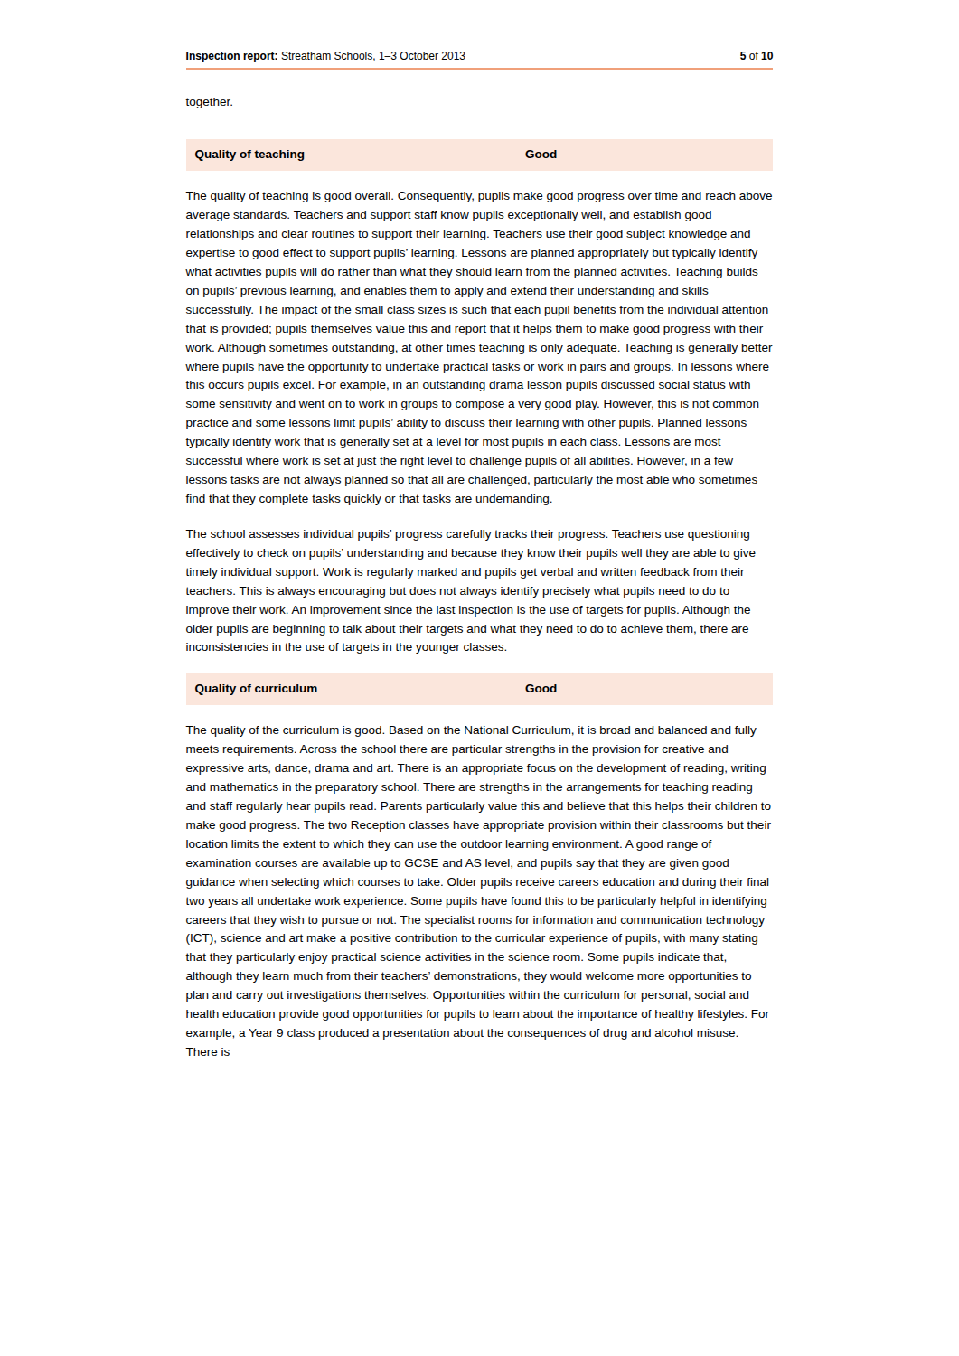Inspection report: Streatham Schools, 1–3 October 2013
5 of 10
together.
Quality of teaching
Good
The quality of teaching is good overall. Consequently, pupils make good progress over time and reach above average standards. Teachers and support staff know pupils exceptionally well, and establish good relationships and clear routines to support their learning. Teachers use their good subject knowledge and expertise to good effect to support pupils’ learning. Lessons are planned appropriately but typically identify what activities pupils will do rather than what they should learn from the planned activities. Teaching builds on pupils’ previous learning, and enables them to apply and extend their understanding and skills successfully. The impact of the small class sizes is such that each pupil benefits from the individual attention that is provided; pupils themselves value this and report that it helps them to make good progress with their work. Although sometimes outstanding, at other times teaching is only adequate. Teaching is generally better where pupils have the opportunity to undertake practical tasks or work in pairs and groups. In lessons where this occurs pupils excel. For example, in an outstanding drama lesson pupils discussed social status with some sensitivity and went on to work in groups to compose a very good play. However, this is not common practice and some lessons limit pupils’ ability to discuss their learning with other pupils. Planned lessons typically identify work that is generally set at a level for most pupils in each class. Lessons are most successful where work is set at just the right level to challenge pupils of all abilities. However, in a few lessons tasks are not always planned so that all are challenged, particularly the most able who sometimes find that they complete tasks quickly or that tasks are undemanding.
The school assesses individual pupils’ progress carefully tracks their progress. Teachers use questioning effectively to check on pupils’ understanding and because they know their pupils well they are able to give timely individual support. Work is regularly marked and pupils get verbal and written feedback from their teachers. This is always encouraging but does not always identify precisely what pupils need to do to improve their work. An improvement since the last inspection is the use of targets for pupils. Although the older pupils are beginning to talk about their targets and what they need to do to achieve them, there are inconsistencies in the use of targets in the younger classes.
Quality of curriculum
Good
The quality of the curriculum is good. Based on the National Curriculum, it is broad and balanced and fully meets requirements. Across the school there are particular strengths in the provision for creative and expressive arts, dance, drama and art. There is an appropriate focus on the development of reading, writing and mathematics in the preparatory school. There are strengths in the arrangements for teaching reading and staff regularly hear pupils read. Parents particularly value this and believe that this helps their children to make good progress. The two Reception classes have appropriate provision within their classrooms but their location limits the extent to which they can use the outdoor learning environment. A good range of examination courses are available up to GCSE and AS level, and pupils say that they are given good guidance when selecting which courses to take. Older pupils receive careers education and during their final two years all undertake work experience. Some pupils have found this to be particularly helpful in identifying careers that they wish to pursue or not. The specialist rooms for information and communication technology (ICT), science and art make a positive contribution to the curricular experience of pupils, with many stating that they particularly enjoy practical science activities in the science room. Some pupils indicate that, although they learn much from their teachers’ demonstrations, they would welcome more opportunities to plan and carry out investigations themselves. Opportunities within the curriculum for personal, social and health education provide good opportunities for pupils to learn about the importance of healthy lifestyles. For example, a Year 9 class produced a presentation about the consequences of drug and alcohol misuse. There is